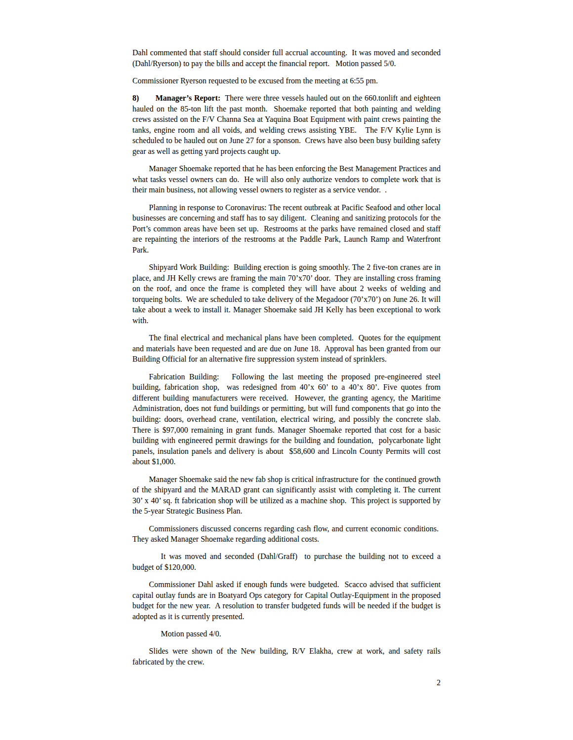Dahl commented that staff should consider full accrual accounting. It was moved and seconded (Dahl/Ryerson) to pay the bills and accept the financial report. Motion passed 5/0.
Commissioner Ryerson requested to be excused from the meeting at 6:55 pm.
8) Manager’s Report: There were three vessels hauled out on the 660.tonlift and eighteen hauled on the 85-ton lift the past month. Shoemake reported that both painting and welding crews assisted on the F/V Channa Sea at Yaquina Boat Equipment with paint crews painting the tanks, engine room and all voids, and welding crews assisting YBE. The F/V Kylie Lynn is scheduled to be hauled out on June 27 for a sponson. Crews have also been busy building safety gear as well as getting yard projects caught up.
Manager Shoemake reported that he has been enforcing the Best Management Practices and what tasks vessel owners can do. He will also only authorize vendors to complete work that is their main business, not allowing vessel owners to register as a service vendor. .
Planning in response to Coronavirus: The recent outbreak at Pacific Seafood and other local businesses are concerning and staff has to say diligent. Cleaning and sanitizing protocols for the Port’s common areas have been set up. Restrooms at the parks have remained closed and staff are repainting the interiors of the restrooms at the Paddle Park, Launch Ramp and Waterfront Park.
Shipyard Work Building: Building erection is going smoothly. The 2 five-ton cranes are in place, and JH Kelly crews are framing the main 70’x70’ door. They are installing cross framing on the roof, and once the frame is completed they will have about 2 weeks of welding and torqueing bolts. We are scheduled to take delivery of the Megadoor (70’x70’) on June 26. It will take about a week to install it. Manager Shoemake said JH Kelly has been exceptional to work with.
The final electrical and mechanical plans have been completed. Quotes for the equipment and materials have been requested and are due on June 18. Approval has been granted from our Building Official for an alternative fire suppression system instead of sprinklers.
Fabrication Building: Following the last meeting the proposed pre-engineered steel building, fabrication shop, was redesigned from 40’x 60’ to a 40’x 80’. Five quotes from different building manufacturers were received. However, the granting agency, the Maritime Administration, does not fund buildings or permitting, but will fund components that go into the building: doors, overhead crane, ventilation, electrical wiring, and possibly the concrete slab. There is $97,000 remaining in grant funds. Manager Shoemake reported that cost for a basic building with engineered permit drawings for the building and foundation, polycarbonate light panels, insulation panels and delivery is about $58,600 and Lincoln County Permits will cost about $1,000.
Manager Shoemake said the new fab shop is critical infrastructure for the continued growth of the shipyard and the MARAD grant can significantly assist with completing it. The current 30’ x 40’ sq. ft fabrication shop will be utilized as a machine shop. This project is supported by the 5-year Strategic Business Plan.
Commissioners discussed concerns regarding cash flow, and current economic conditions. They asked Manager Shoemake regarding additional costs.
It was moved and seconded (Dahl/Graff) to purchase the building not to exceed a budget of $120,000.
Commissioner Dahl asked if enough funds were budgeted. Scacco advised that sufficient capital outlay funds are in Boatyard Ops category for Capital Outlay-Equipment in the proposed budget for the new year. A resolution to transfer budgeted funds will be needed if the budget is adopted as it is currently presented.
Motion passed 4/0.
Slides were shown of the New building, R/V Elakha, crew at work, and safety rails fabricated by the crew.
2